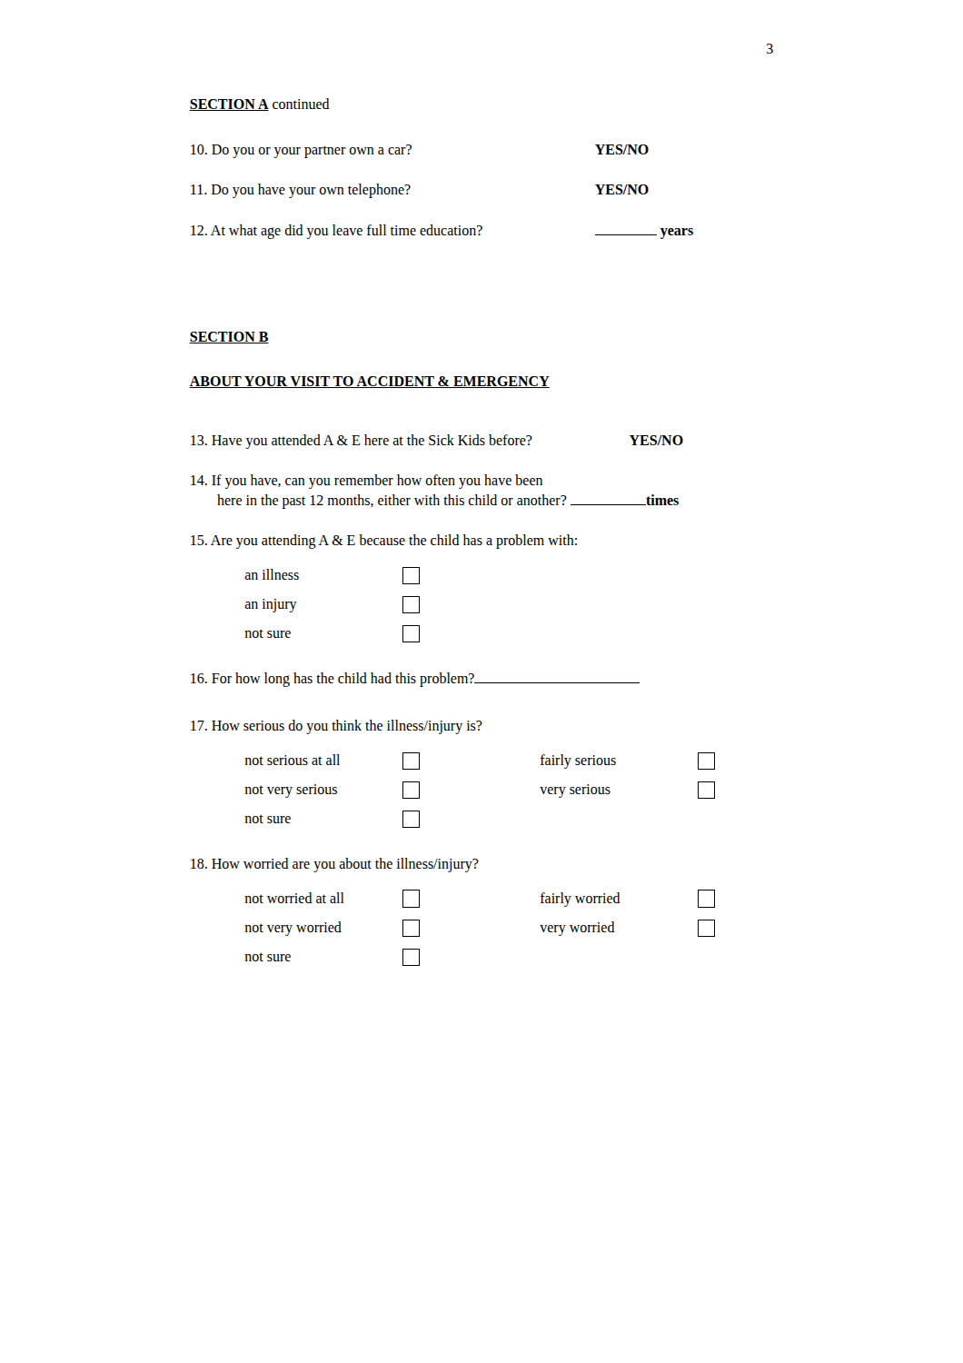3
SECTION A continued
10. Do you or your partner own a car? YES/NO
11. Do you have your own telephone? YES/NO
12. At what age did you leave full time education? years
SECTION B
ABOUT YOUR VISIT TO ACCIDENT & EMERGENCY
13. Have you attended A & E here at the Sick Kids before? YES/NO
14. If you have, can you remember how often you have been
here in the past 12 months, either with this child or another? times
15. Are you attending A & E because the child has a problem with:
| an illness | |
| an injury | |
| not sure | |
16. For how long has the child had this problem?
17. How serious do you think the illness/injury is?
| not serious at all | | fairly serious | |
| not very serious | | very serious | |
| not sure | | | |
18. How worried are you about the illness/injury?
| not worried at all | | fairly worried | |
| not very worried | | very worried | |
| not sure | | | |